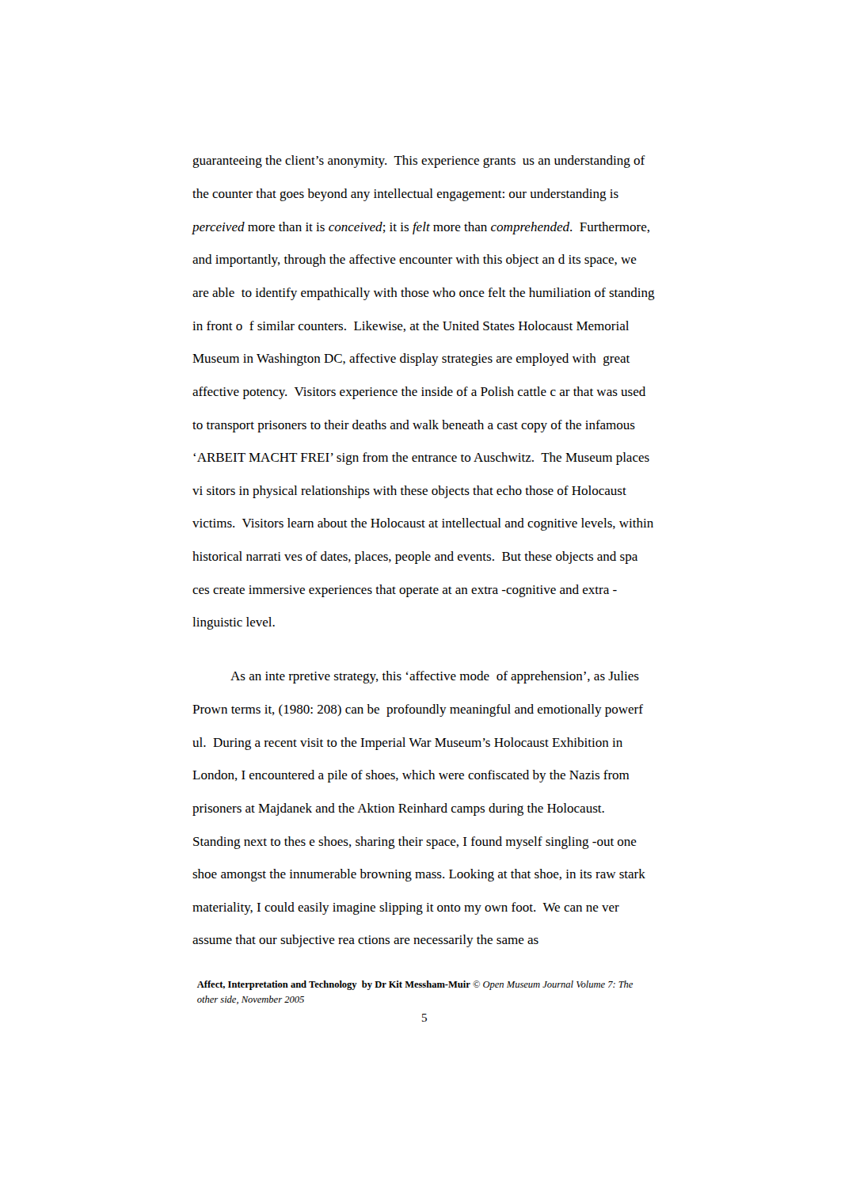guaranteeing the client’s anonymity. This experience grants us an understanding of the counter that goes beyond any intellectual engagement: our understanding is perceived more than it is conceived; it is felt more than comprehended. Furthermore, and importantly, through the affective encounter with this object an d its space, we are able to identify empathically with those who once felt the humiliation of standing in front o f similar counters. Likewise, at the United States Holocaust Memorial Museum in Washington DC, affective display strategies are employed with great affective potency. Visitors experience the inside of a Polish cattle c ar that was used to transport prisoners to their deaths and walk beneath a cast copy of the infamous ‘ARBEIT MACHT FREI’ sign from the entrance to Auschwitz. The Museum places vi sitors in physical relationships with these objects that echo those of Holocaust victims. Visitors learn about the Holocaust at intellectual and cognitive levels, within historical narrati ves of dates, places, people and events. But these objects and spa ces create immersive experiences that operate at an extra -cognitive and extra - linguistic level.
As an inte rpretive strategy, this ‘affective mode of apprehension’, as Julies Prown terms it, (1980: 208) can be profoundly meaningful and emotionally powerf ul. During a recent visit to the Imperial War Museum’s Holocaust Exhibition in London, I encountered a pile of shoes, which were confiscated by the Nazis from prisoners at Majdanek and the Aktion Reinhard camps during the Holocaust. Standing next to thes e shoes, sharing their space, I found myself singling -out one shoe amongst the innumerable browning mass. Looking at that shoe, in its raw stark materiality, I could easily imagine slipping it onto my own foot. We can ne ver assume that our subjective rea ctions are necessarily the same as
Affect, Interpretation and Technology by Dr Kit Messham-Muir © Open Museum Journal Volume 7: The other side, November 2005
5